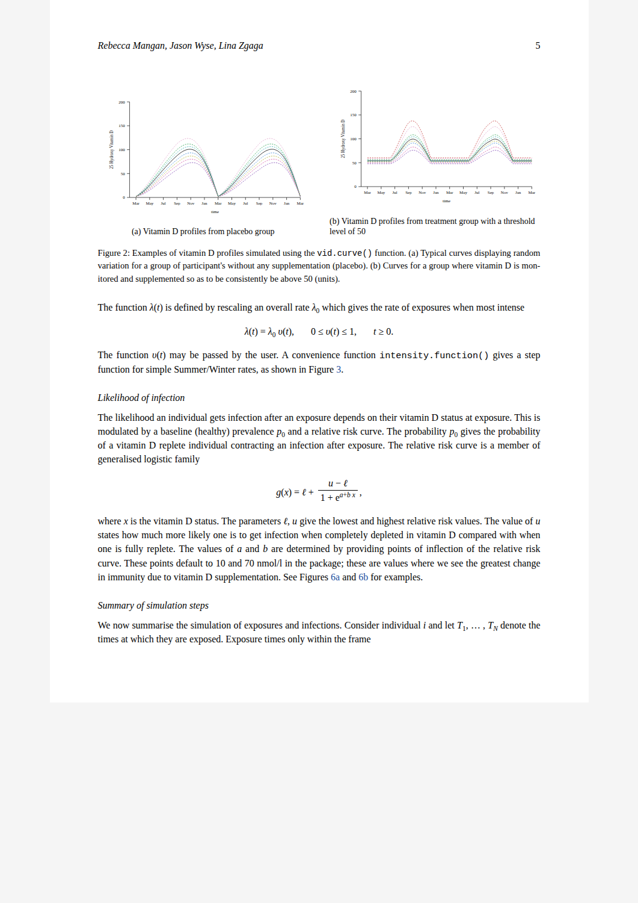Rebecca Mangan, Jason Wyse, Lina Zgaga 5
0 50 100 150 200 25 Hydroxy Vitamin D Mar May Jul Sep Nov Jan Mar May Jul Sep Nov Jan Mar time
(a) Vitamin D profiles from placebo group
0 50 100 150 200 25 Hydroxy Vitamin D Mar May Jul Sep Nov Jan Mar May Jul Sep Nov Jan Mar time
(b) Vitamin D profiles from treatment group with a threshold level of 50
Figure 2: Examples of vitamin D profiles simulated using the vid.curve() function. (a) Typical curves displaying random variation for a group of participant's without any supplementation (placebo). (b) Curves for a group where vitamin D is monitored and supplemented so as to be consistently be above 50 (units).
The function λ(t) is defined by rescaling an overall rate λ0 which gives the rate of exposures when most intense
λ(t) = λ0 υ(t), 0 ≤ υ(t) ≤ 1, t ≥ 0.
The function υ(t) may be passed by the user. A convenience function intensity.function() gives a step function for simple Summer/Winter rates, as shown in Figure 3.
Likelihood of infection
The likelihood an individual gets infection after an exposure depends on their vitamin D status at exposure. This is modulated by a baseline (healthy) prevalence p0 and a relative risk curve. The probability p0 gives the probability of a vitamin D replete individual contracting an infection after exposure. The relative risk curve is a member of generalised logistic family
g(x) = ℓ + u − ℓ 1 + ea+b x,
where x is the vitamin D status. The parameters ℓ, u give the lowest and highest relative risk values. The value of u states how much more likely one is to get infection when completely depleted in vitamin D compared with when one is fully replete. The values of a and b are determined by providing points of inflection of the relative risk curve. These points default to 10 and 70 nmol/l in the package; these are values where we see the greatest change in immunity due to vitamin D supplementation. See Figures 6a and 6b for examples.
Summary of simulation steps
We now summarise the simulation of exposures and infections. Consider individual i and let T1, … , TN denote the times at which they are exposed. Exposure times only within the frame